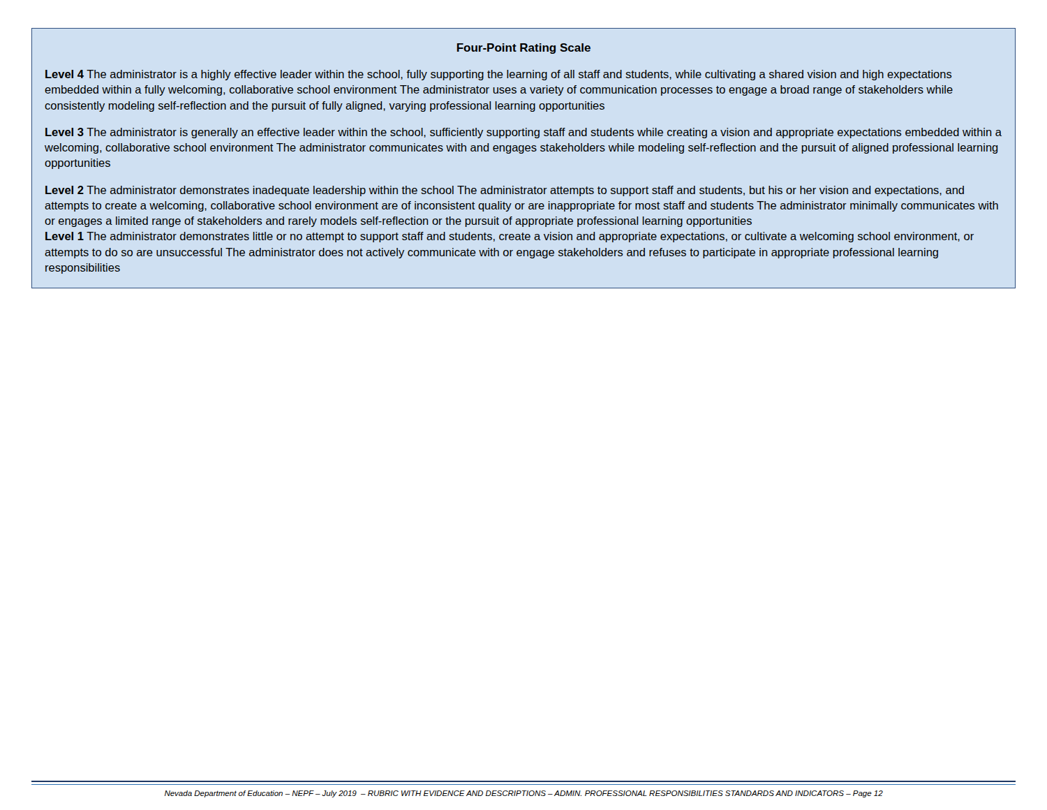Four-Point Rating Scale
Level 4 The administrator is a highly effective leader within the school, fully supporting the learning of all staff and students, while cultivating a shared vision and high expectations embedded within a fully welcoming, collaborative school environment The administrator uses a variety of communication processes to engage a broad range of stakeholders while consistently modeling self-reflection and the pursuit of fully aligned, varying professional learning opportunities
Level 3 The administrator is generally an effective leader within the school, sufficiently supporting staff and students while creating a vision and appropriate expectations embedded within a welcoming, collaborative school environment The administrator communicates with and engages stakeholders while modeling self-reflection and the pursuit of aligned professional learning opportunities
Level 2 The administrator demonstrates inadequate leadership within the school The administrator attempts to support staff and students, but his or her vision and expectations, and attempts to create a welcoming, collaborative school environment are of inconsistent quality or are inappropriate for most staff and students The administrator minimally communicates with or engages a limited range of stakeholders and rarely models self-reflection or the pursuit of appropriate professional learning opportunities
Level 1 The administrator demonstrates little or no attempt to support staff and students, create a vision and appropriate expectations, or cultivate a welcoming school environment, or attempts to do so are unsuccessful The administrator does not actively communicate with or engage stakeholders and refuses to participate in appropriate professional learning responsibilities
Nevada Department of Education – NEPF – July 2019 – RUBRIC WITH EVIDENCE AND DESCRIPTIONS – ADMIN. PROFESSIONAL RESPONSIBILITIES STANDARDS AND INDICATORS – Page 12